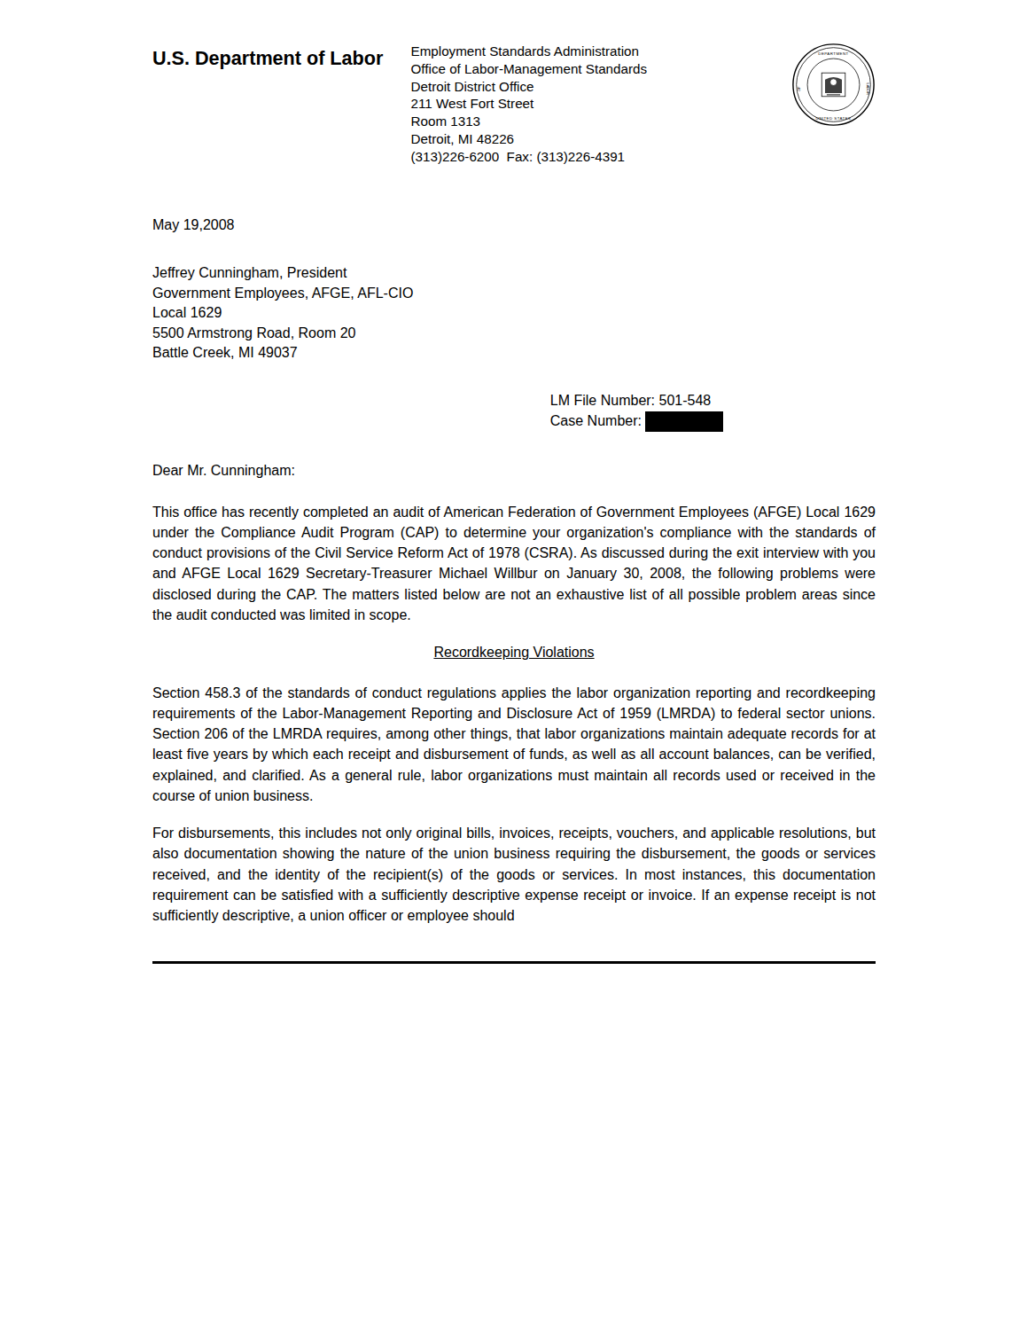U.S. Department of Labor
Employment Standards Administration
Office of Labor-Management Standards
Detroit District Office
211 West Fort Street
Room 1313
Detroit, MI 48226
(313)226-6200 Fax: (313)226-4391
DEPARTMENT UNITED STATES OF LABOR
May 19,2008
Jeffrey Cunningham, President
Government Employees, AFGE, AFL-CIO
Local 1629
5500 Armstrong Road, Room 20
Battle Creek, MI 49037
LM File Number: 501-548
Case Number:
Dear Mr. Cunningham:
This office has recently completed an audit of American Federation of Government Employees (AFGE) Local 1629 under the Compliance Audit Program (CAP) to determine your organization's compliance with the standards of conduct provisions of the Civil Service Reform Act of 1978 (CSRA). As discussed during the exit interview with you and AFGE Local 1629 Secretary-Treasurer Michael Willbur on January 30, 2008, the following problems were disclosed during the CAP. The matters listed below are not an exhaustive list of all possible problem areas since the audit conducted was limited in scope.
Recordkeeping Violations
Section 458.3 of the standards of conduct regulations applies the labor organization reporting and recordkeeping requirements of the Labor-Management Reporting and Disclosure Act of 1959 (LMRDA) to federal sector unions. Section 206 of the LMRDA requires, among other things, that labor organizations maintain adequate records for at least five years by which each receipt and disbursement of funds, as well as all account balances, can be verified, explained, and clarified. As a general rule, labor organizations must maintain all records used or received in the course of union business.
For disbursements, this includes not only original bills, invoices, receipts, vouchers, and applicable resolutions, but also documentation showing the nature of the union business requiring the disbursement, the goods or services received, and the identity of the recipient(s) of the goods or services. In most instances, this documentation requirement can be satisfied with a sufficiently descriptive expense receipt or invoice. If an expense receipt is not sufficiently descriptive, a union officer or employee should